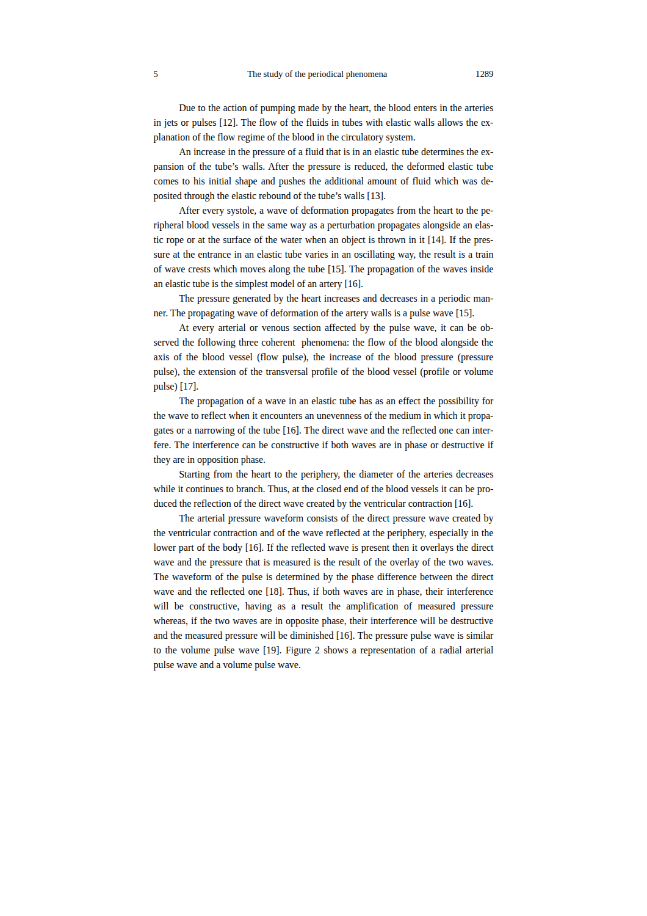5 The study of the periodical phenomena 1289
Due to the action of pumping made by the heart, the blood enters in the arteries in jets or pulses [12]. The flow of the fluids in tubes with elastic walls allows the explanation of the flow regime of the blood in the circulatory system.
An increase in the pressure of a fluid that is in an elastic tube determines the expansion of the tube’s walls. After the pressure is reduced, the deformed elastic tube comes to his initial shape and pushes the additional amount of fluid which was deposited through the elastic rebound of the tube’s walls [13].
After every systole, a wave of deformation propagates from the heart to the peripheral blood vessels in the same way as a perturbation propagates alongside an elastic rope or at the surface of the water when an object is thrown in it [14]. If the pressure at the entrance in an elastic tube varies in an oscillating way, the result is a train of wave crests which moves along the tube [15]. The propagation of the waves inside an elastic tube is the simplest model of an artery [16].
The pressure generated by the heart increases and decreases in a periodic manner. The propagating wave of deformation of the artery walls is a pulse wave [15].
At every arterial or venous section affected by the pulse wave, it can be observed the following three coherent phenomena: the flow of the blood alongside the axis of the blood vessel (flow pulse), the increase of the blood pressure (pressure pulse), the extension of the transversal profile of the blood vessel (profile or volume pulse) [17].
The propagation of a wave in an elastic tube has as an effect the possibility for the wave to reflect when it encounters an unevenness of the medium in which it propagates or a narrowing of the tube [16]. The direct wave and the reflected one can interfere. The interference can be constructive if both waves are in phase or destructive if they are in opposition phase.
Starting from the heart to the periphery, the diameter of the arteries decreases while it continues to branch. Thus, at the closed end of the blood vessels it can be produced the reflection of the direct wave created by the ventricular contraction [16].
The arterial pressure waveform consists of the direct pressure wave created by the ventricular contraction and of the wave reflected at the periphery, especially in the lower part of the body [16]. If the reflected wave is present then it overlays the direct wave and the pressure that is measured is the result of the overlay of the two waves. The waveform of the pulse is determined by the phase difference between the direct wave and the reflected one [18]. Thus, if both waves are in phase, their interference will be constructive, having as a result the amplification of measured pressure whereas, if the two waves are in opposite phase, their interference will be destructive and the measured pressure will be diminished [16]. The pressure pulse wave is similar to the volume pulse wave [19]. Figure 2 shows a representation of a radial arterial pulse wave and a volume pulse wave.